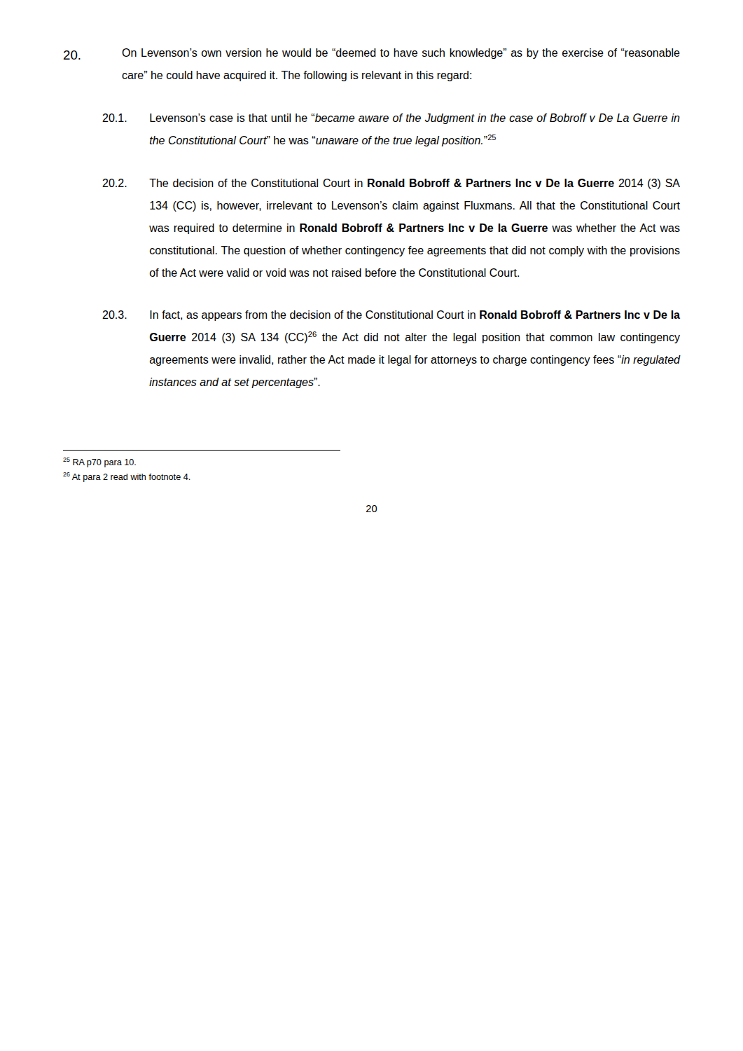20.
On Levenson’s own version he would be “deemed to have such knowledge” as by the exercise of “reasonable care” he could have acquired it. The following is relevant in this regard:
20.1.
Levenson’s case is that until he “became aware of the Judgment in the case of Bobroff v De La Guerre in the Constitutional Court” he was “unaware of the true legal position.”25
20.2.
The decision of the Constitutional Court in Ronald Bobroff & Partners Inc v De la Guerre 2014 (3) SA 134 (CC) is, however, irrelevant to Levenson’s claim against Fluxmans. All that the Constitutional Court was required to determine in Ronald Bobroff & Partners Inc v De la Guerre was whether the Act was constitutional. The question of whether contingency fee agreements that did not comply with the provisions of the Act were valid or void was not raised before the Constitutional Court.
20.3.
In fact, as appears from the decision of the Constitutional Court in Ronald Bobroff & Partners Inc v De la Guerre 2014 (3) SA 134 (CC)26 the Act did not alter the legal position that common law contingency agreements were invalid, rather the Act made it legal for attorneys to charge contingency fees “in regulated instances and at set percentages”.
25 RA p70 para 10.
26 At para 2 read with footnote 4.
20